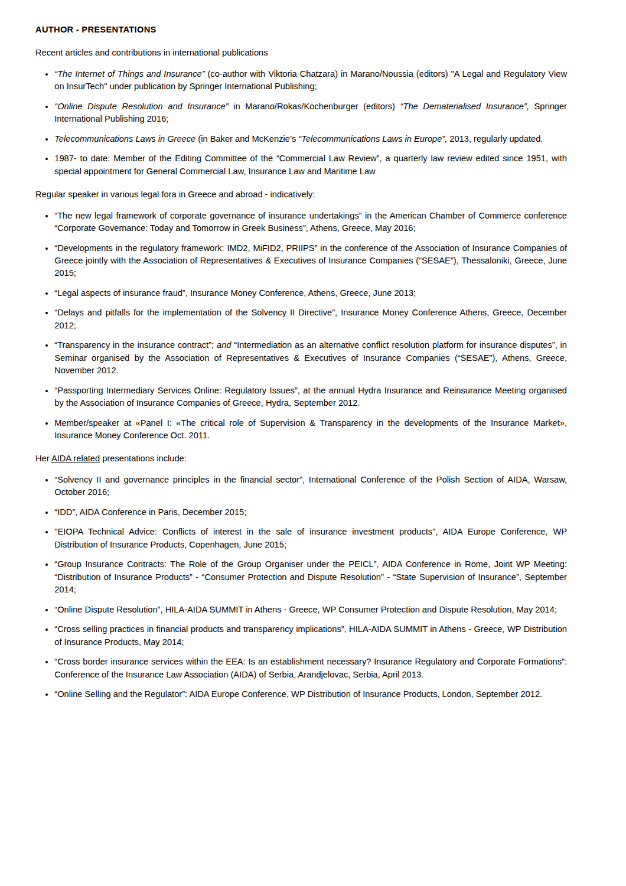AUTHOR - PRESENTATIONS
Recent articles and contributions in international publications
“The Internet of Things and Insurance” (co-author with Viktoria Chatzara) in Marano/Noussia (editors) "A Legal and Regulatory View on InsurTech" under publication by Springer International Publishing;
“Online Dispute Resolution and Insurance” in Marano/Rokas/Kochenburger (editors) “The Dematerialised Insurance”, Springer International Publishing 2016;
Telecommunications Laws in Greece (in Baker and McKenzie’s “Telecommunications Laws in Europe”, 2013, regularly updated.
1987- to date: Member of the Editing Committee of the “Commercial Law Review”, a quarterly law review edited since 1951, with special appointment for General Commercial Law, Insurance Law and Maritime Law
Regular speaker in various legal fora in Greece and abroad - indicatively:
“The new legal framework of corporate governance of insurance undertakings” in the American Chamber of Commerce conference “Corporate Governance: Today and Tomorrow in Greek Business”, Athens, Greece, May 2016;
“Developments in the regulatory framework: IMD2, MiFID2, PRIIPS” in the conference of the Association of Insurance Companies of Greece jointly with the Association of Representatives & Executives of Insurance Companies (“SESAE”), Thessaloniki, Greece, June 2015;
“Legal aspects of insurance fraud”, Insurance Money Conference, Athens, Greece, June 2013;
“Delays and pitfalls for the implementation of the Solvency II Directive”, Insurance Money Conference Athens, Greece, December 2012;
“Transparency in the insurance contract”; and “Intermediation as an alternative conflict resolution platform for insurance disputes”, in Seminar organised by the Association of Representatives & Executives of Insurance Companies (“SESAE”), Athens, Greece, November 2012.
“Passporting Intermediary Services Online: Regulatory Issues”, at the annual Hydra Insurance and Reinsurance Meeting organised by the Association of Insurance Companies of Greece, Hydra, September 2012.
Member/speaker at «Panel I: «The critical role of Supervision & Transparency in the developments of the Insurance Market», Insurance Money Conference Oct. 2011.
Her AIDA related presentations include:
“Solvency II and governance principles in the financial sector”, International Conference of the Polish Section of AIDA, Warsaw, October 2016;
“IDD”, AIDA Conference in Paris, December 2015;
"EIOPA Technical Advice: Conflicts of interest in the sale of insurance investment products", AIDA Europe Conference, WP Distribution of Insurance Products, Copenhagen, June 2015;
“Group Insurance Contracts: The Role of the Group Organiser under the PEICL”, AIDA Conference in Rome, Joint WP Meeting: “Distribution of Insurance Products” - “Consumer Protection and Dispute Resolution” - “State Supervision of Insurance”, September 2014;
“Online Dispute Resolution”, HILA-AIDA SUMMIT in Athens - Greece, WP Consumer Protection and Dispute Resolution, May 2014;
“Cross selling practices in financial products and transparency implications”, HILA-AIDA SUMMIT in Athens - Greece, WP Distribution of Insurance Products, May 2014;
“Cross border insurance services within the EEA: Is an establishment necessary? Insurance Regulatory and Corporate Formations”: Conference of the Insurance Law Association (AIDA) of Serbia, Arandjelovac, Serbia, April 2013.
“Online Selling and the Regulator”: AIDA Europe Conference, WP Distribution of Insurance Products, London, September 2012.